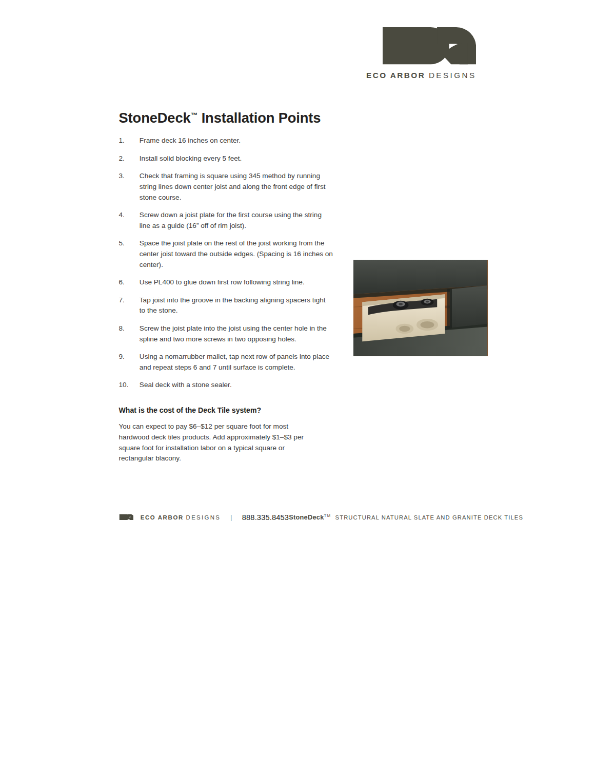ECO ARBOR DESIGNS
StoneDeck™ Installation Points
Frame deck 16 inches on center.
Install solid blocking every 5 feet.
Check that framing is square using 345 method by running string lines down center joist and along the front edge of first stone course.
Screw down a joist plate for the first course using the string line as a guide (16” off of rim joist).
Space the joist plate on the rest of the joist working from the center joist toward the outside edges. (Spacing is 16 inches on center).
Use PL400 to glue down first row following string line.
Tap joist into the groove in the backing aligning spacers tight to the stone.
Screw the joist plate into the joist using the center hole in the spline and two more screws in two opposing holes.
Using a nomarrubber mallet, tap next row of panels into place and repeat steps 6 and 7 until surface is complete.
Seal deck with a stone sealer.
What is the cost of the Deck Tile system?
You can expect to pay $6–$12 per square foot for most hardwood deck tiles products. Add approximately $1–$3 per square foot for installation labor on a typical square or rectangular blacony.
ECO ARBOR DESIGNS | 888.335.8453
StoneDeck TM STRUCTURAL NATURAL SLATE AND GRANITE DECK TILES